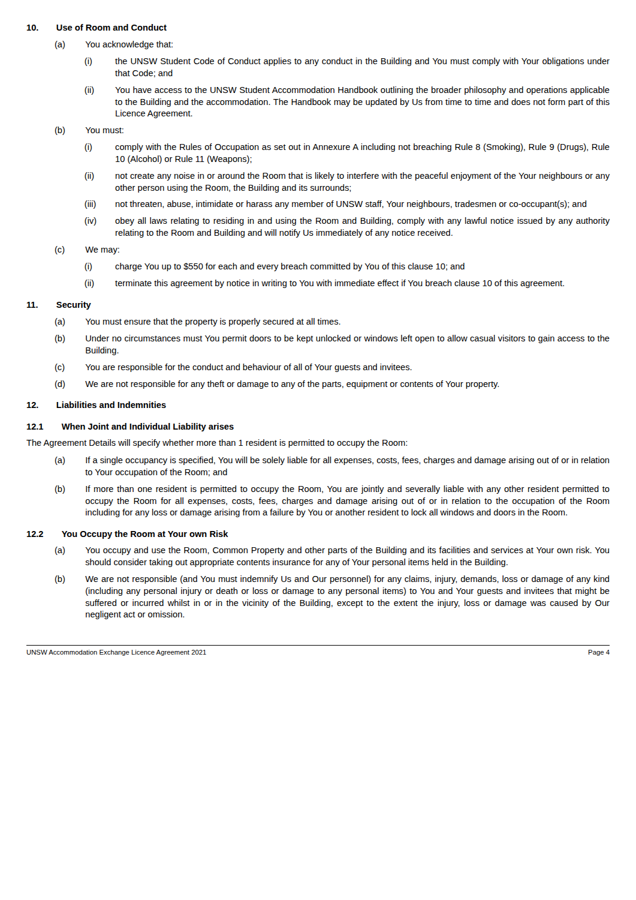10. Use of Room and Conduct
(a) You acknowledge that:
(i) the UNSW Student Code of Conduct applies to any conduct in the Building and You must comply with Your obligations under that Code; and
(ii) You have access to the UNSW Student Accommodation Handbook outlining the broader philosophy and operations applicable to the Building and the accommodation. The Handbook may be updated by Us from time to time and does not form part of this Licence Agreement.
(b) You must:
(i) comply with the Rules of Occupation as set out in Annexure A including not breaching Rule 8 (Smoking), Rule 9 (Drugs), Rule 10 (Alcohol) or Rule 11 (Weapons);
(ii) not create any noise in or around the Room that is likely to interfere with the peaceful enjoyment of the Your neighbours or any other person using the Room, the Building and its surrounds;
(iii) not threaten, abuse, intimidate or harass any member of UNSW staff, Your neighbours, tradesmen or co-occupant(s); and
(iv) obey all laws relating to residing in and using the Room and Building, comply with any lawful notice issued by any authority relating to the Room and Building and will notify Us immediately of any notice received.
(c) We may:
(i) charge You up to $550 for each and every breach committed by You of this clause 10; and
(ii) terminate this agreement by notice in writing to You with immediate effect if You breach clause 10 of this agreement.
11. Security
(a) You must ensure that the property is properly secured at all times.
(b) Under no circumstances must You permit doors to be kept unlocked or windows left open to allow casual visitors to gain access to the Building.
(c) You are responsible for the conduct and behaviour of all of Your guests and invitees.
(d) We are not responsible for any theft or damage to any of the parts, equipment or contents of Your property.
12. Liabilities and Indemnities
12.1 When Joint and Individual Liability arises
The Agreement Details will specify whether more than 1 resident is permitted to occupy the Room:
(a) If a single occupancy is specified, You will be solely liable for all expenses, costs, fees, charges and damage arising out of or in relation to Your occupation of the Room; and
(b) If more than one resident is permitted to occupy the Room, You are jointly and severally liable with any other resident permitted to occupy the Room for all expenses, costs, fees, charges and damage arising out of or in relation to the occupation of the Room including for any loss or damage arising from a failure by You or another resident to lock all windows and doors in the Room.
12.2 You Occupy the Room at Your own Risk
(a) You occupy and use the Room, Common Property and other parts of the Building and its facilities and services at Your own risk. You should consider taking out appropriate contents insurance for any of Your personal items held in the Building.
(b) We are not responsible (and You must indemnify Us and Our personnel) for any claims, injury, demands, loss or damage of any kind (including any personal injury or death or loss or damage to any personal items) to You and Your guests and invitees that might be suffered or incurred whilst in or in the vicinity of the Building, except to the extent the injury, loss or damage was caused by Our negligent act or omission.
UNSW Accommodation Exchange Licence Agreement 2021 Page 4